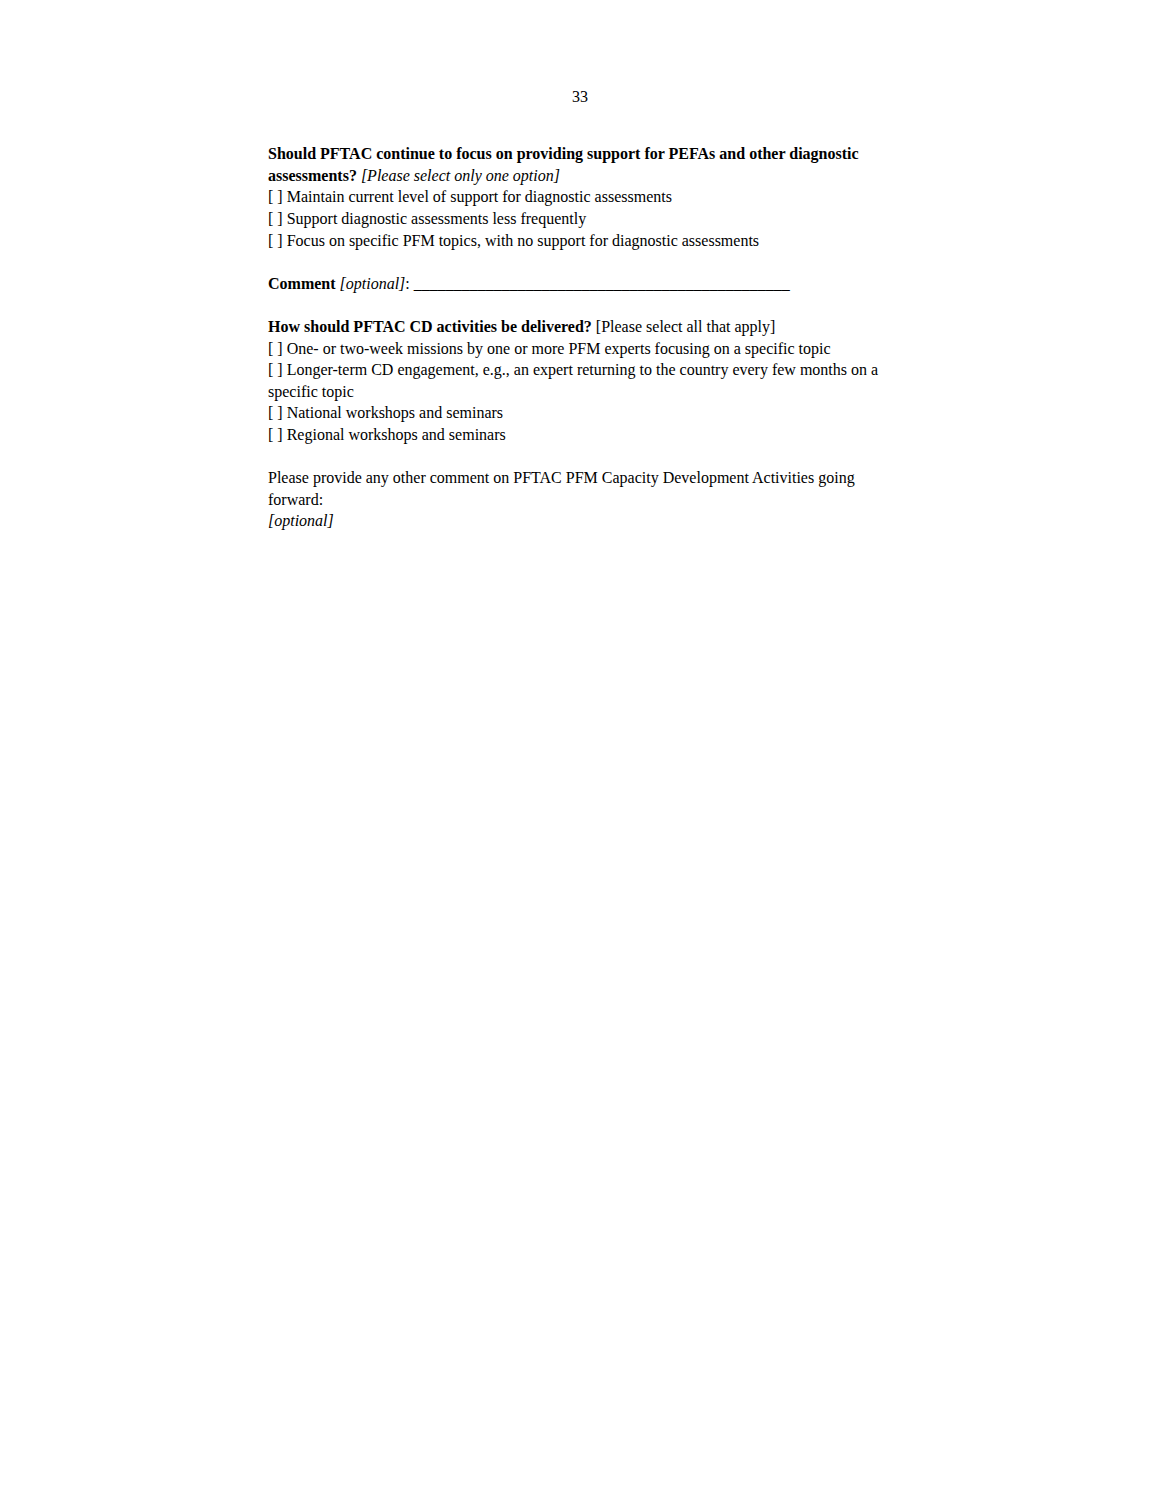33
Should PFTAC continue to focus on providing support for PEFAs and other diagnostic assessments? [Please select only one option]
[ ] Maintain current level of support for diagnostic assessments
[ ] Support diagnostic assessments less frequently
[ ] Focus on specific PFM topics, with no support for diagnostic assessments
Comment [optional]: _______________________________________________
How should PFTAC CD activities be delivered? [Please select all that apply]
[ ] One- or two-week missions by one or more PFM experts focusing on a specific topic
[ ] Longer-term CD engagement, e.g., an expert returning to the country every few months on a specific topic
[ ] National workshops and seminars
[ ] Regional workshops and seminars
Please provide any other comment on PFTAC PFM Capacity Development Activities going forward:
[optional]